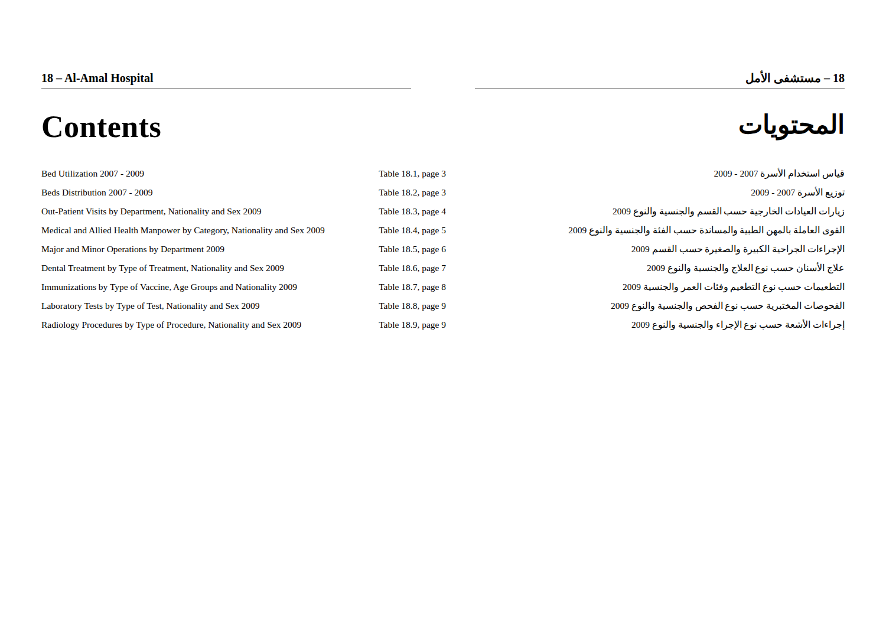18 – Al-Amal Hospital
18 – مستشفى الأمل
Contents
المحتويات
| Bed Utilization 2007 - 2009 | Table 18.1, page 3 | قياس استخدام الأسرة 2007 - 2009 |
| Beds Distribution 2007 - 2009 | Table 18.2, page 3 | توزيع الأسرة 2007 - 2009 |
| Out-Patient Visits by Department, Nationality and Sex 2009 | Table 18.3, page 4 | زيارات العيادات الخارجية حسب القسم والجنسية والنوع 2009 |
| Medical and Allied Health Manpower by Category, Nationality and Sex 2009 | Table 18.4, page 5 | القوى العاملة بالمهن الطبية والمساندة حسب الفئة والجنسية والنوع 2009 |
| Major and Minor Operations by Department 2009 | Table 18.5, page 6 | الإجراءات الجراحية الكبيرة والصغيرة حسب القسم 2009 |
| Dental Treatment by Type of Treatment, Nationality and Sex 2009 | Table 18.6, page 7 | علاج الأسنان حسب نوع العلاج والجنسية والنوع 2009 |
| Immunizations by Type of Vaccine, Age Groups and Nationality 2009 | Table 18.7, page 8 | التطعيمات حسب نوع التطعيم وفئات العمر والجنسية 2009 |
| Laboratory Tests by Type of Test, Nationality and Sex 2009 | Table 18.8, page 9 | الفحوصات المختبرية حسب نوع الفحص والجنسية والنوع 2009 |
| Radiology Procedures by Type of Procedure, Nationality and Sex 2009 | Table 18.9, page 9 | إجراءات الأشعة حسب نوع الإجراء والجنسية والنوع 2009 |